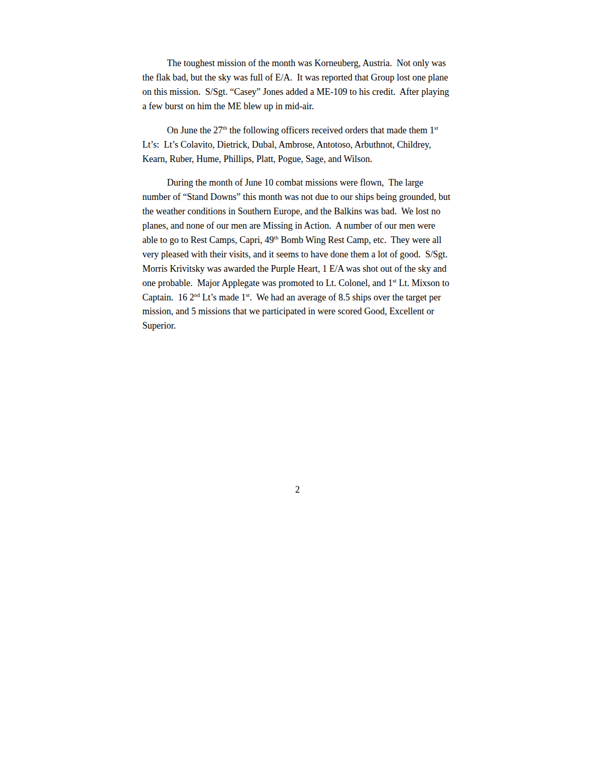The toughest mission of the month was Korneuberg, Austria. Not only was the flak bad, but the sky was full of E/A. It was reported that Group lost one plane on this mission. S/Sgt. “Casey” Jones added a ME-109 to his credit. After playing a few burst on him the ME blew up in mid-air.
On June the 27th the following officers received orders that made them 1st Lt’s: Lt’s Colavito, Dietrick, Dubal, Ambrose, Antotoso, Arbuthnot, Childrey, Kearn, Ruber, Hume, Phillips, Platt, Pogue, Sage, and Wilson.
During the month of June 10 combat missions were flown, The large number of “Stand Downs” this month was not due to our ships being grounded, but the weather conditions in Southern Europe, and the Balkins was bad. We lost no planes, and none of our men are Missing in Action. A number of our men were able to go to Rest Camps, Capri, 49th Bomb Wing Rest Camp, etc. They were all very pleased with their visits, and it seems to have done them a lot of good. S/Sgt. Morris Krivitsky was awarded the Purple Heart, 1 E/A was shot out of the sky and one probable. Major Applegate was promoted to Lt. Colonel, and 1st Lt. Mixson to Captain. 16 2nd Lt’s made 1st. We had an average of 8.5 ships over the target per mission, and 5 missions that we participated in were scored Good, Excellent or Superior.
2